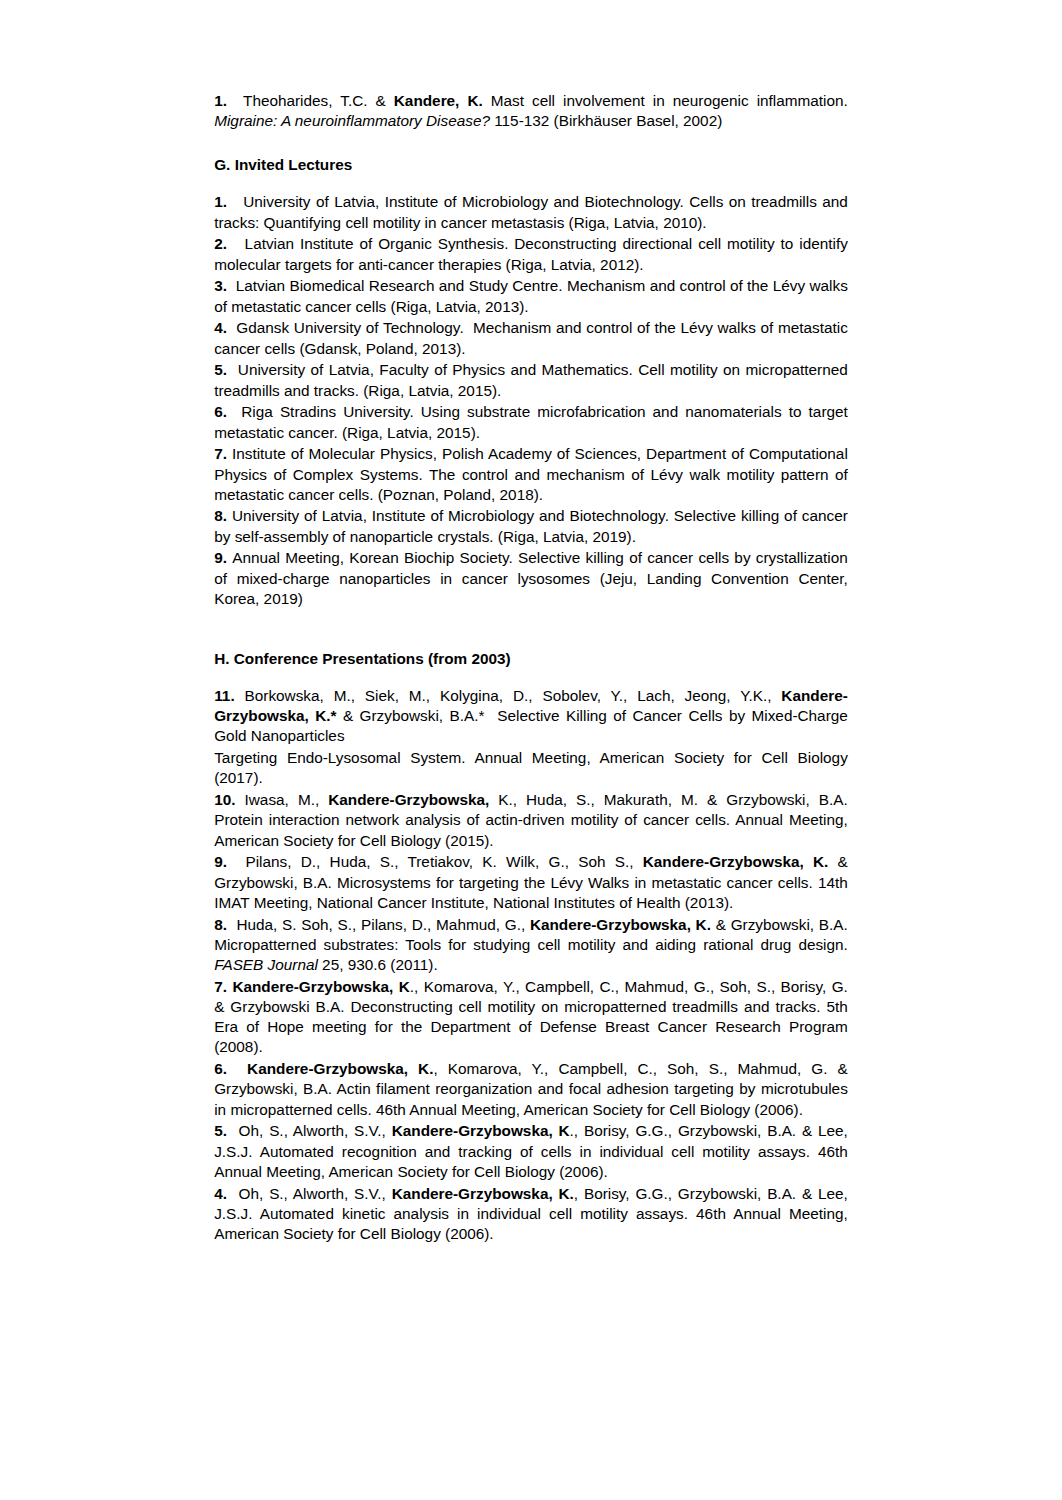1. Theoharides, T.C. & Kandere, K. Mast cell involvement in neurogenic inflammation. Migraine: A neuroinflammatory Disease? 115-132 (Birkhäuser Basel, 2002)
G. Invited Lectures
1. University of Latvia, Institute of Microbiology and Biotechnology. Cells on treadmills and tracks: Quantifying cell motility in cancer metastasis (Riga, Latvia, 2010).
2. Latvian Institute of Organic Synthesis. Deconstructing directional cell motility to identify molecular targets for anti-cancer therapies (Riga, Latvia, 2012).
3. Latvian Biomedical Research and Study Centre. Mechanism and control of the Lévy walks of metastatic cancer cells (Riga, Latvia, 2013).
4. Gdansk University of Technology. Mechanism and control of the Lévy walks of metastatic cancer cells (Gdansk, Poland, 2013).
5. University of Latvia, Faculty of Physics and Mathematics. Cell motility on micropatterned treadmills and tracks. (Riga, Latvia, 2015).
6. Riga Stradins University. Using substrate microfabrication and nanomaterials to target metastatic cancer. (Riga, Latvia, 2015).
7. Institute of Molecular Physics, Polish Academy of Sciences, Department of Computational Physics of Complex Systems. The control and mechanism of Lévy walk motility pattern of metastatic cancer cells. (Poznan, Poland, 2018).
8. University of Latvia, Institute of Microbiology and Biotechnology. Selective killing of cancer by self-assembly of nanoparticle crystals. (Riga, Latvia, 2019).
9. Annual Meeting, Korean Biochip Society. Selective killing of cancer cells by crystallization of mixed-charge nanoparticles in cancer lysosomes (Jeju, Landing Convention Center, Korea, 2019)
H. Conference Presentations (from 2003)
11. Borkowska, M., Siek, M., Kolygina, D., Sobolev, Y., Lach, Jeong, Y.K., Kandere-Grzybowska, K.* & Grzybowski, B.A.* Selective Killing of Cancer Cells by Mixed-Charge Gold Nanoparticles
Targeting Endo-Lysosomal System. Annual Meeting, American Society for Cell Biology (2017).
10. Iwasa, M., Kandere-Grzybowska, K., Huda, S., Makurath, M. & Grzybowski, B.A. Protein interaction network analysis of actin-driven motility of cancer cells. Annual Meeting, American Society for Cell Biology (2015).
9. Pilans, D., Huda, S., Tretiakov, K. Wilk, G., Soh S., Kandere-Grzybowska, K. & Grzybowski, B.A. Microsystems for targeting the Lévy Walks in metastatic cancer cells. 14th IMAT Meeting, National Cancer Institute, National Institutes of Health (2013).
8. Huda, S. Soh, S., Pilans, D., Mahmud, G., Kandere-Grzybowska, K. & Grzybowski, B.A. Micropatterned substrates: Tools for studying cell motility and aiding rational drug design. FASEB Journal 25, 930.6 (2011).
7. Kandere-Grzybowska, K., Komarova, Y., Campbell, C., Mahmud, G., Soh, S., Borisy, G. & Grzybowski B.A. Deconstructing cell motility on micropatterned treadmills and tracks. 5th Era of Hope meeting for the Department of Defense Breast Cancer Research Program (2008).
6. Kandere-Grzybowska, K., Komarova, Y., Campbell, C., Soh, S., Mahmud, G. & Grzybowski, B.A. Actin filament reorganization and focal adhesion targeting by microtubules in micropatterned cells. 46th Annual Meeting, American Society for Cell Biology (2006).
5. Oh, S., Alworth, S.V., Kandere-Grzybowska, K., Borisy, G.G., Grzybowski, B.A. & Lee, J.S.J. Automated recognition and tracking of cells in individual cell motility assays. 46th Annual Meeting, American Society for Cell Biology (2006).
4. Oh, S., Alworth, S.V., Kandere-Grzybowska, K., Borisy, G.G., Grzybowski, B.A. & Lee, J.S.J. Automated kinetic analysis in individual cell motility assays. 46th Annual Meeting, American Society for Cell Biology (2006).